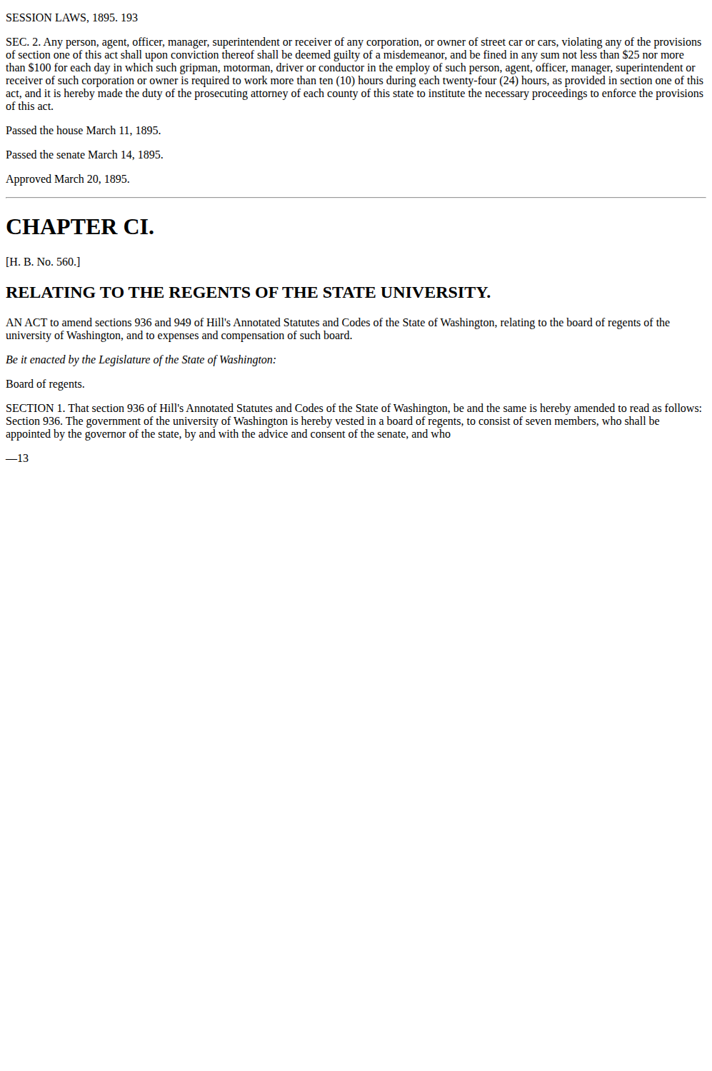SESSION LAWS, 1895. 193
SEC. 2. Any person, agent, officer, manager, superintendent or receiver of any corporation, or owner of street car or cars, violating any of the provisions of section one of this act shall upon conviction thereof shall be deemed guilty of a misdemeanor, and be fined in any sum not less than $25 nor more than $100 for each day in which such gripman, motorman, driver or conductor in the employ of such person, agent, officer, manager, superintendent or receiver of such corporation or owner is required to work more than ten (10) hours during each twenty-four (24) hours, as provided in section one of this act, and it is hereby made the duty of the prosecuting attorney of each county of this state to institute the necessary proceedings to enforce the provisions of this act.
Passed the house March 11, 1895.
Passed the senate March 14, 1895.
Approved March 20, 1895.
CHAPTER CI.
[H. B. No. 560.]
RELATING TO THE REGENTS OF THE STATE UNIVERSITY.
AN ACT to amend sections 936 and 949 of Hill's Annotated Statutes and Codes of the State of Washington, relating to the board of regents of the university of Washington, and to expenses and compensation of such board.
Be it enacted by the Legislature of the State of Washington:
Board of regents.
SECTION 1. That section 936 of Hill's Annotated Statutes and Codes of the State of Washington, be and the same is hereby amended to read as follows: Section 936. The government of the university of Washington is hereby vested in a board of regents, to consist of seven members, who shall be appointed by the governor of the state, by and with the advice and consent of the senate, and who
—13